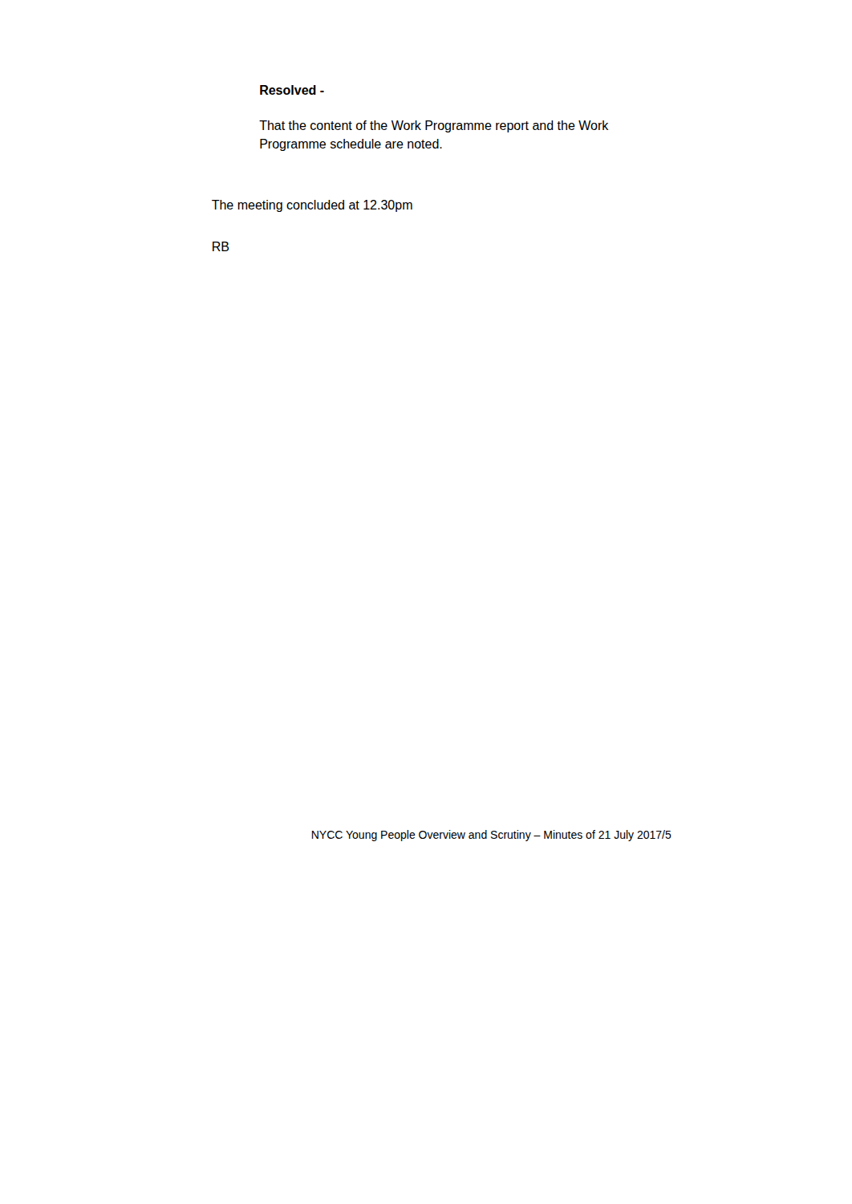Resolved -
That the content of the Work Programme report and the Work Programme schedule are noted.
The meeting concluded at 12.30pm
RB
NYCC Young People Overview and Scrutiny – Minutes of 21 July 2017/5